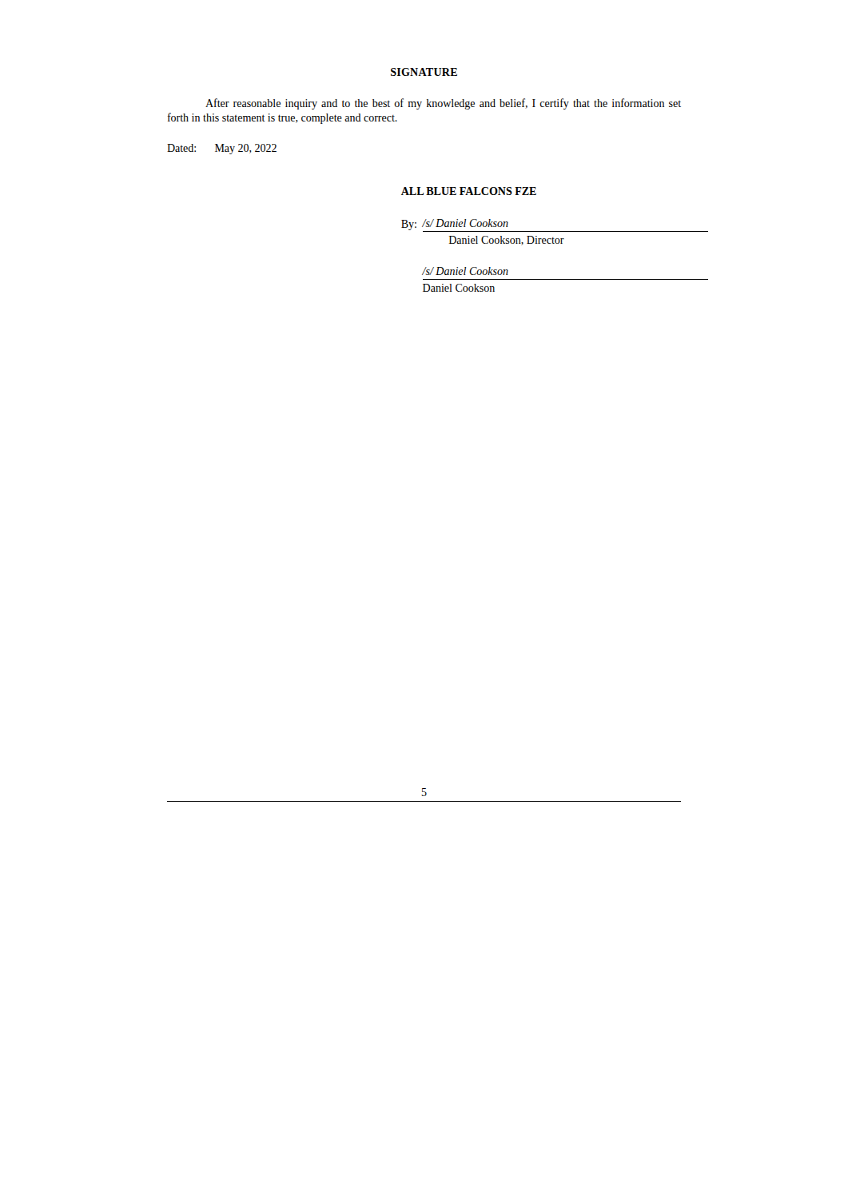SIGNATURE
After reasonable inquiry and to the best of my knowledge and belief, I certify that the information set forth in this statement is true, complete and correct.
Dated: May 20, 2022
ALL BLUE FALCONS FZE
| By: | /s/ Daniel Cookson |
| | Daniel Cookson, Director |
| | /s/ Daniel Cookson |
| | Daniel Cookson |
5